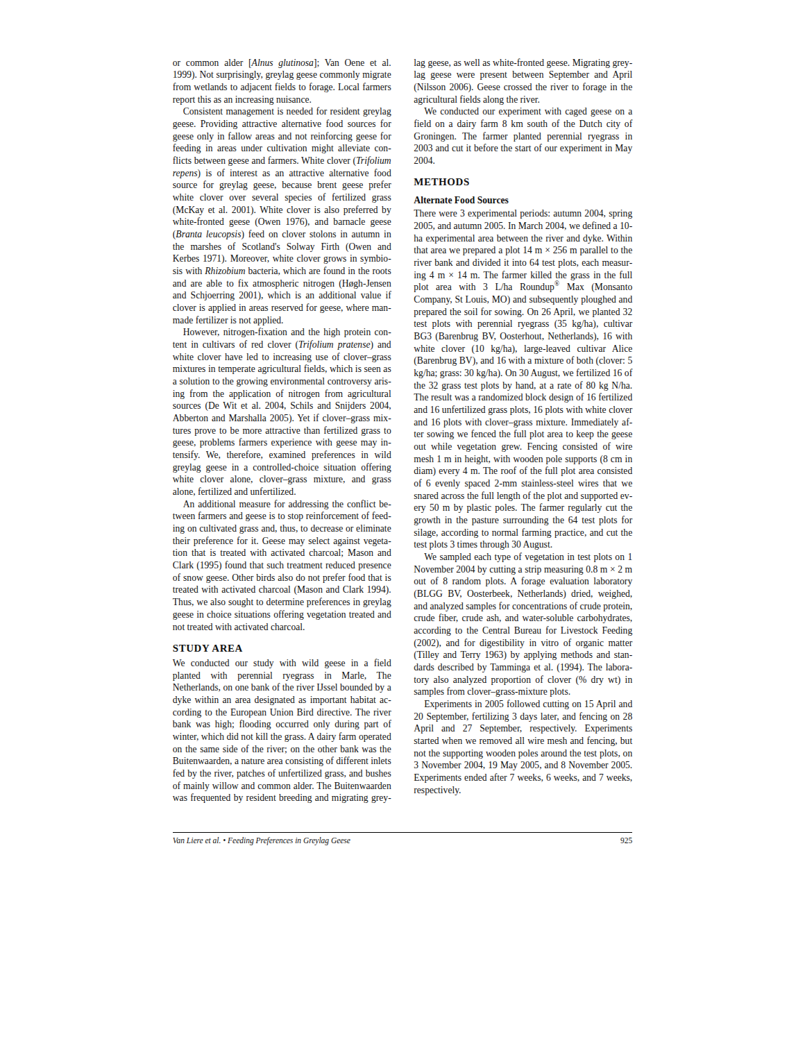or common alder [Alnus glutinosa]; Van Oene et al. 1999). Not surprisingly, greylag geese commonly migrate from wetlands to adjacent fields to forage. Local farmers report this as an increasing nuisance.
Consistent management is needed for resident greylag geese. Providing attractive alternative food sources for geese only in fallow areas and not reinforcing geese for feeding in areas under cultivation might alleviate conflicts between geese and farmers. White clover (Trifolium repens) is of interest as an attractive alternative food source for greylag geese, because brent geese prefer white clover over several species of fertilized grass (McKay et al. 2001). White clover is also preferred by white-fronted geese (Owen 1976), and barnacle geese (Branta leucopsis) feed on clover stolons in autumn in the marshes of Scotland's Solway Firth (Owen and Kerbes 1971). Moreover, white clover grows in symbiosis with Rhizobium bacteria, which are found in the roots and are able to fix atmospheric nitrogen (Høgh-Jensen and Schjoerring 2001), which is an additional value if clover is applied in areas reserved for geese, where man-made fertilizer is not applied.
However, nitrogen-fixation and the high protein content in cultivars of red clover (Trifolium pratense) and white clover have led to increasing use of clover–grass mixtures in temperate agricultural fields, which is seen as a solution to the growing environmental controversy arising from the application of nitrogen from agricultural sources (De Wit et al. 2004, Schils and Snijders 2004, Abberton and Marshalla 2005). Yet if clover–grass mixtures prove to be more attractive than fertilized grass to geese, problems farmers experience with geese may intensify. We, therefore, examined preferences in wild greylag geese in a controlled-choice situation offering white clover alone, clover–grass mixture, and grass alone, fertilized and unfertilized.
An additional measure for addressing the conflict between farmers and geese is to stop reinforcement of feeding on cultivated grass and, thus, to decrease or eliminate their preference for it. Geese may select against vegetation that is treated with activated charcoal; Mason and Clark (1995) found that such treatment reduced presence of snow geese. Other birds also do not prefer food that is treated with activated charcoal (Mason and Clark 1994). Thus, we also sought to determine preferences in greylag geese in choice situations offering vegetation treated and not treated with activated charcoal.
STUDY AREA
We conducted our study with wild geese in a field planted with perennial ryegrass in Marle, The Netherlands, on one bank of the river IJssel bounded by a dyke within an area designated as important habitat according to the European Union Bird directive. The river bank was high; flooding occurred only during part of winter, which did not kill the grass. A dairy farm operated on the same side of the river; on the other bank was the Buitenwaarden, a nature area consisting of different inlets fed by the river, patches of unfertilized grass, and bushes of mainly willow and common alder. The Buitenwaarden was frequented by resident breeding and migrating greylag geese, as well as white-fronted geese. Migrating greylag geese were present between September and April (Nilsson 2006). Geese crossed the river to forage in the agricultural fields along the river.
We conducted our experiment with caged geese on a field on a dairy farm 8 km south of the Dutch city of Groningen. The farmer planted perennial ryegrass in 2003 and cut it before the start of our experiment in May 2004.
METHODS
Alternate Food Sources
There were 3 experimental periods: autumn 2004, spring 2005, and autumn 2005. In March 2004, we defined a 10-ha experimental area between the river and dyke. Within that area we prepared a plot 14 m × 256 m parallel to the river bank and divided it into 64 test plots, each measuring 4 m × 14 m. The farmer killed the grass in the full plot area with 3 L/ha Roundup® Max (Monsanto Company, St Louis, MO) and subsequently ploughed and prepared the soil for sowing. On 26 April, we planted 32 test plots with perennial ryegrass (35 kg/ha), cultivar BG3 (Barenbrug BV, Oosterhout, Netherlands), 16 with white clover (10 kg/ha), large-leaved cultivar Alice (Barenbrug BV), and 16 with a mixture of both (clover: 5 kg/ha; grass: 30 kg/ha). On 30 August, we fertilized 16 of the 32 grass test plots by hand, at a rate of 80 kg N/ha. The result was a randomized block design of 16 fertilized and 16 unfertilized grass plots, 16 plots with white clover and 16 plots with clover–grass mixture. Immediately after sowing we fenced the full plot area to keep the geese out while vegetation grew. Fencing consisted of wire mesh 1 m in height, with wooden pole supports (8 cm in diam) every 4 m. The roof of the full plot area consisted of 6 evenly spaced 2-mm stainless-steel wires that we snared across the full length of the plot and supported every 50 m by plastic poles. The farmer regularly cut the growth in the pasture surrounding the 64 test plots for silage, according to normal farming practice, and cut the test plots 3 times through 30 August.
We sampled each type of vegetation in test plots on 1 November 2004 by cutting a strip measuring 0.8 m × 2 m out of 8 random plots. A forage evaluation laboratory (BLGG BV, Oosterbeek, Netherlands) dried, weighed, and analyzed samples for concentrations of crude protein, crude fiber, crude ash, and water-soluble carbohydrates, according to the Central Bureau for Livestock Feeding (2002), and for digestibility in vitro of organic matter (Tilley and Terry 1963) by applying methods and standards described by Tamminga et al. (1994). The laboratory also analyzed proportion of clover (% dry wt) in samples from clover–grass-mixture plots.
Experiments in 2005 followed cutting on 15 April and 20 September, fertilizing 3 days later, and fencing on 28 April and 27 September, respectively. Experiments started when we removed all wire mesh and fencing, but not the supporting wooden poles around the test plots, on 3 November 2004, 19 May 2005, and 8 November 2005. Experiments ended after 7 weeks, 6 weeks, and 7 weeks, respectively.
Van Liere et al. • Feeding Preferences in Greylag Geese
925